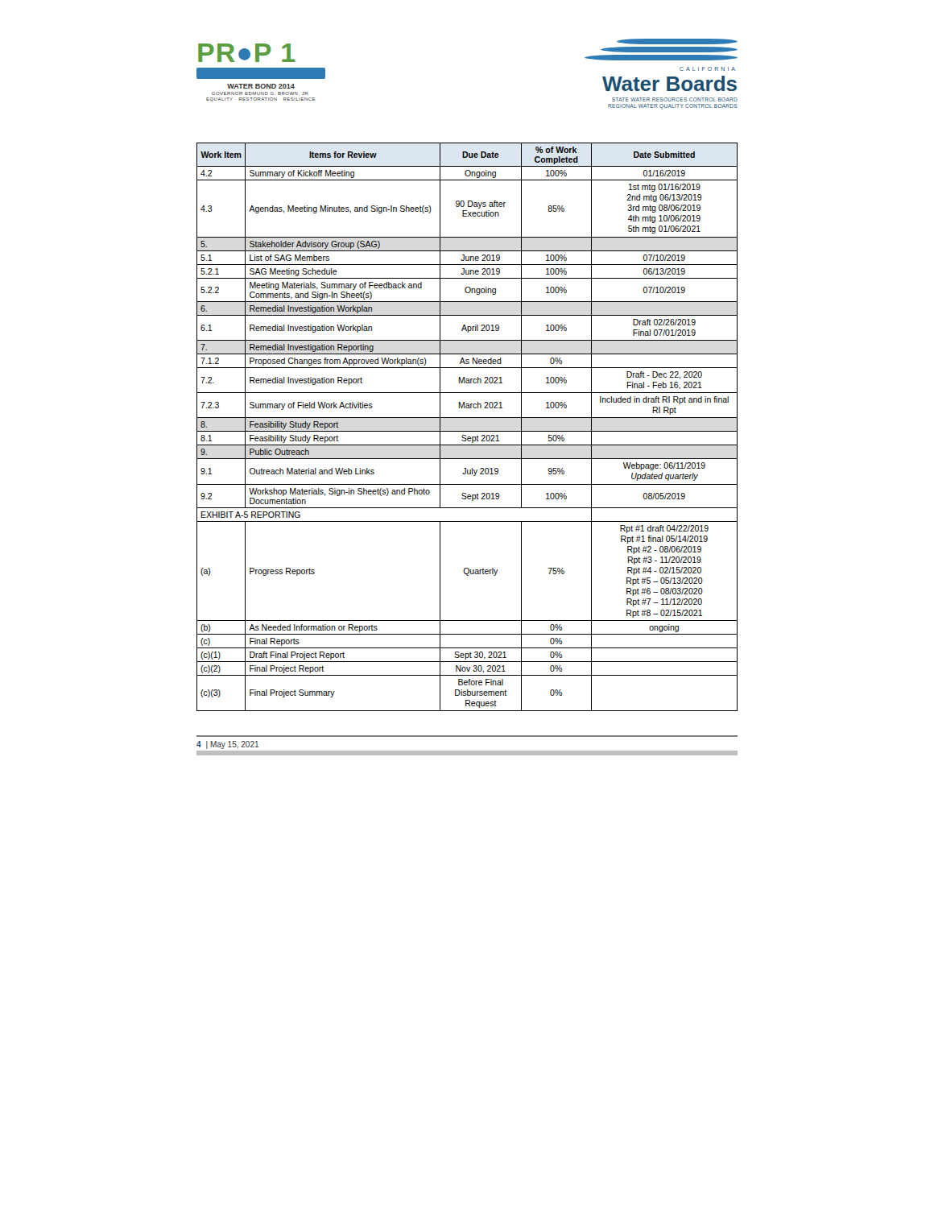PR●P 1
WATER BOND 2014
GOVERNOR EDMUND G. BROWN, JR.
EQUALITY · RESTORATION · RESILIENCE
CALIFORNIA
Water Boards
STATE WATER RESOURCES CONTROL BOARD
REGIONAL WATER QUALITY CONTROL BOARDS
| Work Item | Items for Review | Due Date | % of Work Completed | Date Submitted |
| --- | --- | --- | --- | --- |
| 4.2 | Summary of Kickoff Meeting | Ongoing | 100% | 01/16/2019 |
| 4.3 | Agendas, Meeting Minutes, and Sign-In Sheet(s) | 90 Days after Execution | 85% | 1st mtg 01/16/2019 2nd mtg 06/13/2019 3rd mtg 08/06/2019 4th mtg 10/06/2019 5th mtg 01/06/2021 |
| 5. | Stakeholder Advisory Group (SAG) | | | |
| 5.1 | List of SAG Members | June 2019 | 100% | 07/10/2019 |
| 5.2.1 | SAG Meeting Schedule | June 2019 | 100% | 06/13/2019 |
| 5.2.2 | Meeting Materials, Summary of Feedback and Comments, and Sign-In Sheet(s) | Ongoing | 100% | 07/10/2019 |
| 6. | Remedial Investigation Workplan | | | |
| 6.1 | Remedial Investigation Workplan | April 2019 | 100% | Draft 02/26/2019 Final 07/01/2019 |
| 7. | Remedial Investigation Reporting | | | |
| 7.1.2 | Proposed Changes from Approved Workplan(s) | As Needed | 0% | |
| 7.2. | Remedial Investigation Report | March 2021 | 100% | Draft - Dec 22, 2020 Final - Feb 16, 2021 |
| 7.2.3 | Summary of Field Work Activities | March 2021 | 100% | Included in draft RI Rpt and in final RI Rpt |
| 8. | Feasibility Study Report | | | |
| 8.1 | Feasibility Study Report | Sept 2021 | 50% | |
| 9. | Public Outreach | | | |
| 9.1 | Outreach Material and Web Links | July 2019 | 95% | Webpage: 06/11/2019 Updated quarterly |
| 9.2 | Workshop Materials, Sign-in Sheet(s) and Photo Documentation | Sept 2019 | 100% | 08/05/2019 |
| EXHIBIT A-5 REPORTING | |
| (a) | Progress Reports | Quarterly | 75% | Rpt #1 draft 04/22/2019 Rpt #1 final 05/14/2019 Rpt #2 - 08/06/2019 Rpt #3 - 11/20/2019 Rpt #4 - 02/15/2020 Rpt #5 – 05/13/2020 Rpt #6 – 08/03/2020 Rpt #7 – 11/12/2020 Rpt #8 – 02/15/2021 |
| (b) | As Needed Information or Reports | | 0% | ongoing |
| (c) | Final Reports | | 0% | |
| (c)(1) | Draft Final Project Report | Sept 30, 2021 | 0% | |
| (c)(2) | Final Project Report | Nov 30, 2021 | 0% | |
| (c)(3) | Final Project Summary | Before Final Disbursement Request | 0% | |
4| May 15, 2021